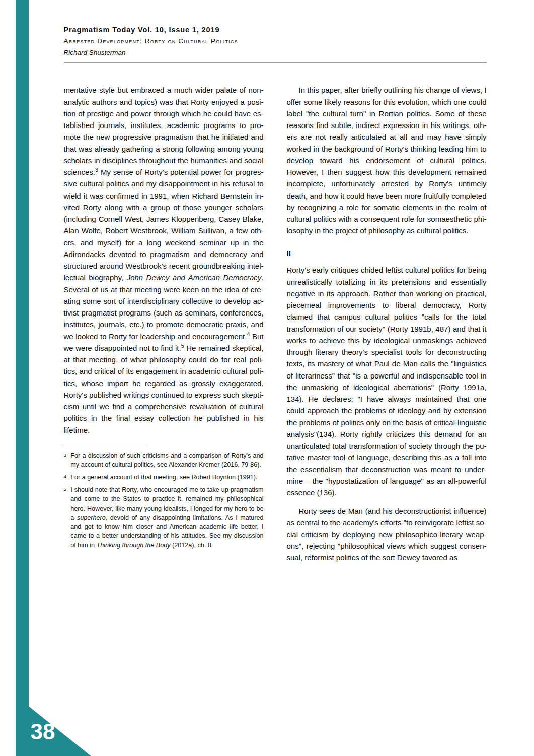Pragmatism Today Vol. 10, Issue 1, 2019
Arrested Development: Rorty on Cultural Politics
Richard Shusterman
mentative style but embraced a much wider palate of non-analytic authors and topics) was that Rorty enjoyed a position of prestige and power through which he could have established journals, institutes, academic programs to promote the new progressive pragmatism that he initiated and that was already gathering a strong following among young scholars in disciplines throughout the humanities and social sciences.3 My sense of Rorty's potential power for progressive cultural politics and my disappointment in his refusal to wield it was confirmed in 1991, when Richard Bernstein invited Rorty along with a group of those younger scholars (including Cornell West, James Kloppenberg, Casey Blake, Alan Wolfe, Robert Westbrook, William Sullivan, a few others, and myself) for a long weekend seminar up in the Adirondacks devoted to pragmatism and democracy and structured around Westbrook's recent groundbreaking intellectual biography, John Dewey and American Democracy. Several of us at that meeting were keen on the idea of creating some sort of interdisciplinary collective to develop activist pragmatist programs (such as seminars, conferences, institutes, journals, etc.) to promote democratic praxis, and we looked to Rorty for leadership and encouragement.4 But we were disappointed not to find it.5 He remained skeptical, at that meeting, of what philosophy could do for real politics, and critical of its engagement in academic cultural politics, whose import he regarded as grossly exaggerated. Rorty's published writings continued to express such skepticism until we find a comprehensive revaluation of cultural politics in the final essay collection he published in his lifetime.
3 For a discussion of such criticisms and a comparison of Rorty's and my account of cultural politics, see Alexander Kremer (2016, 79-86).
4 For a general account of that meeting, see Robert Boynton (1991).
5 I should note that Rorty, who encouraged me to take up pragmatism and come to the States to practice it, remained my philosophical hero. However, like many young idealists, I longed for my hero to be a superhero, devoid of any disappointing limitations. As I matured and got to know him closer and American academic life better, I came to a better understanding of his attitudes. See my discussion of him in Thinking through the Body (2012a), ch. 8.
In this paper, after briefly outlining his change of views, I offer some likely reasons for this evolution, which one could label "the cultural turn" in Rortian politics. Some of these reasons find subtle, indirect expression in his writings, others are not really articulated at all and may have simply worked in the background of Rorty's thinking leading him to develop toward his endorsement of cultural politics. However, I then suggest how this development remained incomplete, unfortunately arrested by Rorty's untimely death, and how it could have been more fruitfully completed by recognizing a role for somatic elements in the realm of cultural politics with a consequent role for somaesthetic philosophy in the project of philosophy as cultural politics.
II
Rorty's early critiques chided leftist cultural politics for being unrealistically totalizing in its pretensions and essentially negative in its approach. Rather than working on practical, piecemeal improvements to liberal democracy, Rorty claimed that campus cultural politics "calls for the total transformation of our society" (Rorty 1991b, 487) and that it works to achieve this by ideological unmaskings achieved through literary theory's specialist tools for deconstructing texts, its mastery of what Paul de Man calls the "linguistics of literariness" that "is a powerful and indispensable tool in the unmasking of ideological aberrations" (Rorty 1991a, 134). He declares: "I have always maintained that one could approach the problems of ideology and by extension the problems of politics only on the basis of critical-linguistic analysis"(134). Rorty rightly criticizes this demand for an unarticulated total transformation of society through the putative master tool of language, describing this as a fall into the essentialism that deconstruction was meant to undermine – the "hypostatization of language" as an all-powerful essence (136).
Rorty sees de Man (and his deconstructionist influence) as central to the academy's efforts "to reinvigorate leftist social criticism by deploying new philosophico-literary weapons", rejecting "philosophical views which suggest consensual, reformist politics of the sort Dewey favored as
38